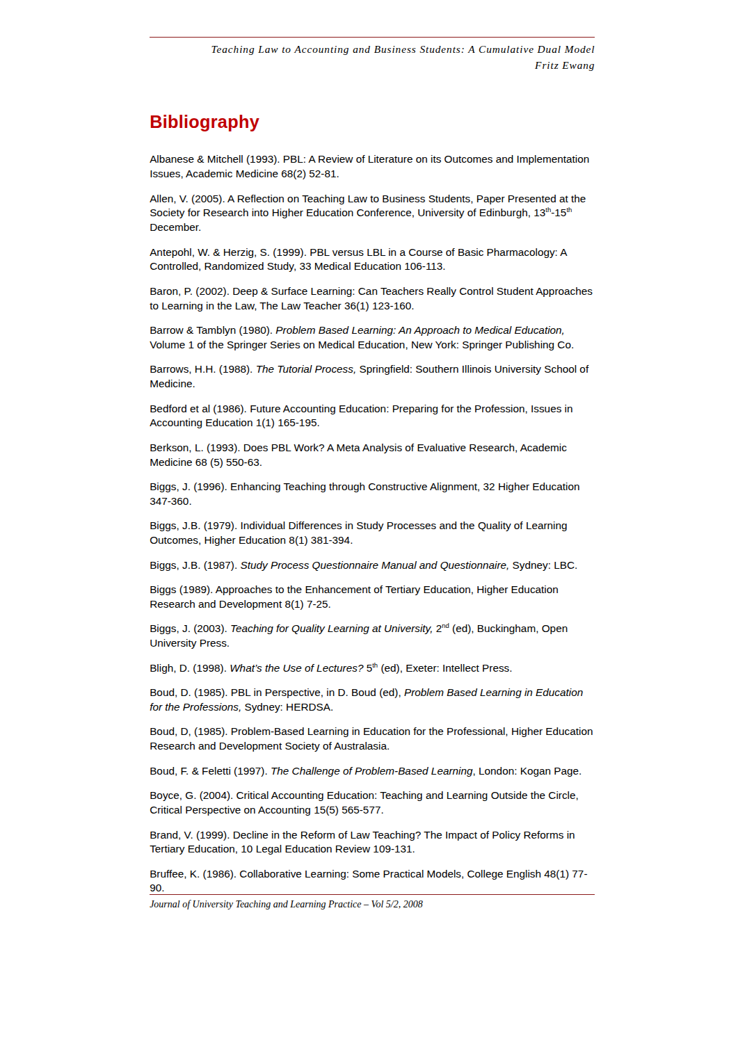Teaching Law to Accounting and Business Students: A Cumulative Dual Model Fritz Ewang
Bibliography
Albanese & Mitchell (1993). PBL: A Review of Literature on its Outcomes and Implementation Issues, Academic Medicine 68(2) 52-81.
Allen, V. (2005). A Reflection on Teaching Law to Business Students, Paper Presented at the Society for Research into Higher Education Conference, University of Edinburgh, 13th-15th December.
Antepohl, W. & Herzig, S. (1999). PBL versus LBL in a Course of Basic Pharmacology: A Controlled, Randomized Study, 33 Medical Education 106-113.
Baron, P. (2002). Deep & Surface Learning: Can Teachers Really Control Student Approaches to Learning in the Law, The Law Teacher 36(1) 123-160.
Barrow & Tamblyn (1980). Problem Based Learning: An Approach to Medical Education, Volume 1 of the Springer Series on Medical Education, New York: Springer Publishing Co.
Barrows, H.H. (1988). The Tutorial Process, Springfield: Southern Illinois University School of Medicine.
Bedford et al (1986). Future Accounting Education: Preparing for the Profession, Issues in Accounting Education 1(1) 165-195.
Berkson, L. (1993). Does PBL Work? A Meta Analysis of Evaluative Research, Academic Medicine 68 (5) 550-63.
Biggs, J. (1996). Enhancing Teaching through Constructive Alignment, 32 Higher Education 347-360.
Biggs, J.B. (1979). Individual Differences in Study Processes and the Quality of Learning Outcomes, Higher Education 8(1) 381-394.
Biggs, J.B. (1987). Study Process Questionnaire Manual and Questionnaire, Sydney: LBC.
Biggs (1989). Approaches to the Enhancement of Tertiary Education, Higher Education Research and Development 8(1) 7-25.
Biggs, J. (2003). Teaching for Quality Learning at University, 2nd (ed), Buckingham, Open University Press.
Bligh, D. (1998). What’s the Use of Lectures? 5th (ed), Exeter: Intellect Press.
Boud, D. (1985). PBL in Perspective, in D. Boud (ed), Problem Based Learning in Education for the Professions, Sydney: HERDSA.
Boud, D, (1985). Problem-Based Learning in Education for the Professional, Higher Education Research and Development Society of Australasia.
Boud, F. & Feletti (1997). The Challenge of Problem-Based Learning, London: Kogan Page.
Boyce, G. (2004). Critical Accounting Education: Teaching and Learning Outside the Circle, Critical Perspective on Accounting 15(5) 565-577.
Brand, V. (1999). Decline in the Reform of Law Teaching? The Impact of Policy Reforms in Tertiary Education, 10 Legal Education Review 109-131.
Bruffee, K. (1986). Collaborative Learning: Some Practical Models, College English 48(1) 77-90.
Journal of University Teaching and Learning Practice – Vol 5/2, 2008 32